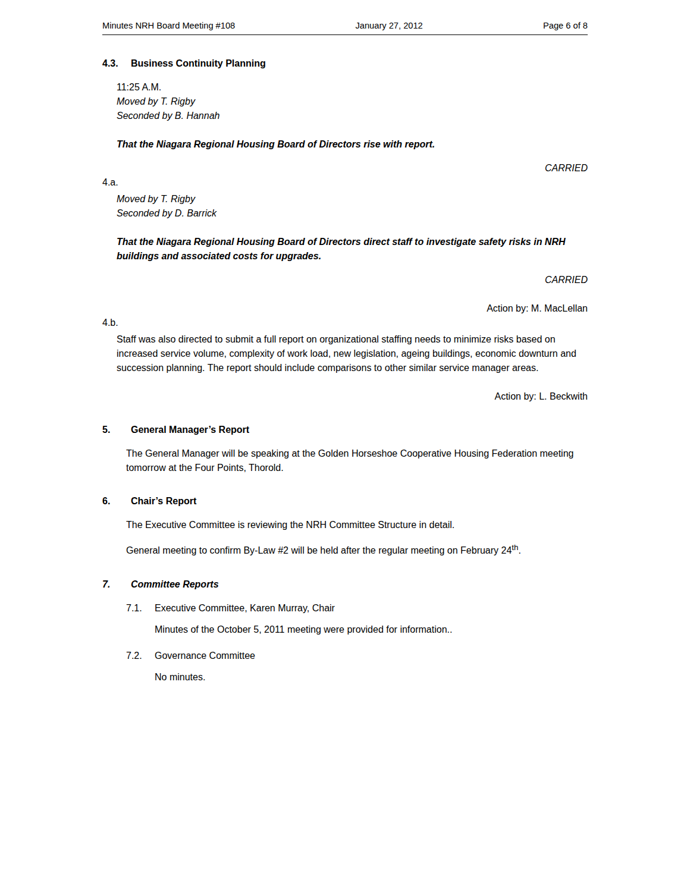Minutes NRH Board Meeting #108
January 27, 2012
Page 6 of 8
4.3. Business Continuity Planning
11:25 A.M.
Moved by T. Rigby
Seconded by B. Hannah
That the Niagara Regional Housing Board of Directors rise with report.
CARRIED
4.a.
Moved by T. Rigby
Seconded by D. Barrick
That the Niagara Regional Housing Board of Directors direct staff to investigate safety risks in NRH buildings and associated costs for upgrades.
CARRIED
Action by: M. MacLellan
4.b.
Staff was also directed to submit a full report on organizational staffing needs to minimize risks based on increased service volume, complexity of work load, new legislation, ageing buildings, economic downturn and succession planning. The report should include comparisons to other similar service manager areas.
Action by: L. Beckwith
5. General Manager’s Report
The General Manager will be speaking at the Golden Horseshoe Cooperative Housing Federation meeting tomorrow at the Four Points, Thorold.
6. Chair’s Report
The Executive Committee is reviewing the NRH Committee Structure in detail.
General meeting to confirm By-Law #2 will be held after the regular meeting on February 24th.
7. Committee Reports
7.1. Executive Committee, Karen Murray, Chair Minutes of the October 5, 2011 meeting were provided for information..
7.2. Governance Committee No minutes.